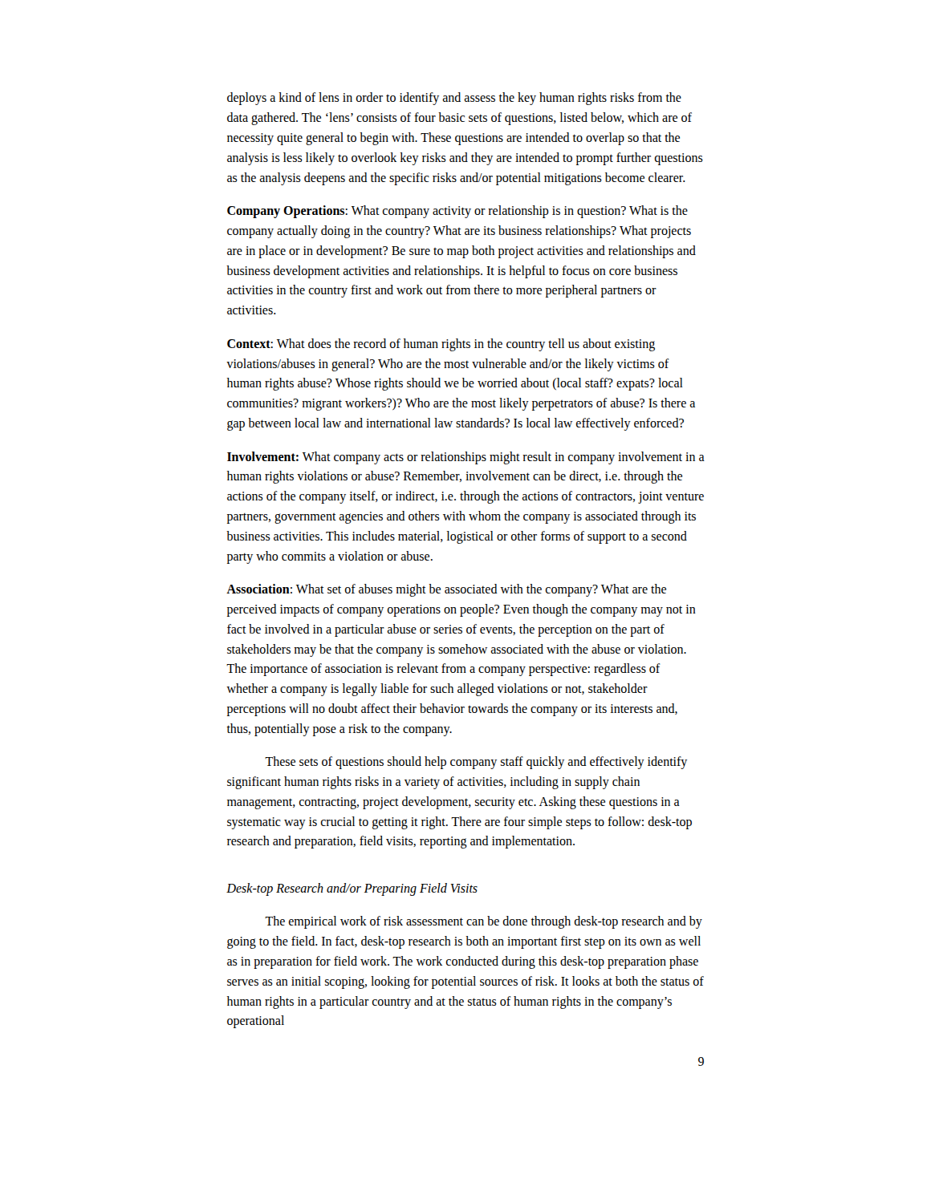deploys a kind of lens in order to identify and assess the key human rights risks from the data gathered. The ‘lens’ consists of four basic sets of questions, listed below, which are of necessity quite general to begin with. These questions are intended to overlap so that the analysis is less likely to overlook key risks and they are intended to prompt further questions as the analysis deepens and the specific risks and/or potential mitigations become clearer.
Company Operations: What company activity or relationship is in question? What is the company actually doing in the country? What are its business relationships? What projects are in place or in development? Be sure to map both project activities and relationships and business development activities and relationships. It is helpful to focus on core business activities in the country first and work out from there to more peripheral partners or activities.
Context: What does the record of human rights in the country tell us about existing violations/abuses in general? Who are the most vulnerable and/or the likely victims of human rights abuse? Whose rights should we be worried about (local staff? expats? local communities? migrant workers?)? Who are the most likely perpetrators of abuse? Is there a gap between local law and international law standards? Is local law effectively enforced?
Involvement: What company acts or relationships might result in company involvement in a human rights violations or abuse? Remember, involvement can be direct, i.e. through the actions of the company itself, or indirect, i.e. through the actions of contractors, joint venture partners, government agencies and others with whom the company is associated through its business activities. This includes material, logistical or other forms of support to a second party who commits a violation or abuse.
Association: What set of abuses might be associated with the company? What are the perceived impacts of company operations on people? Even though the company may not in fact be involved in a particular abuse or series of events, the perception on the part of stakeholders may be that the company is somehow associated with the abuse or violation. The importance of association is relevant from a company perspective: regardless of whether a company is legally liable for such alleged violations or not, stakeholder perceptions will no doubt affect their behavior towards the company or its interests and, thus, potentially pose a risk to the company.
These sets of questions should help company staff quickly and effectively identify significant human rights risks in a variety of activities, including in supply chain management, contracting, project development, security etc. Asking these questions in a systematic way is crucial to getting it right. There are four simple steps to follow: desk-top research and preparation, field visits, reporting and implementation.
Desk-top Research and/or Preparing Field Visits
The empirical work of risk assessment can be done through desk-top research and by going to the field. In fact, desk-top research is both an important first step on its own as well as in preparation for field work. The work conducted during this desk-top preparation phase serves as an initial scoping, looking for potential sources of risk. It looks at both the status of human rights in a particular country and at the status of human rights in the company’s operational
9